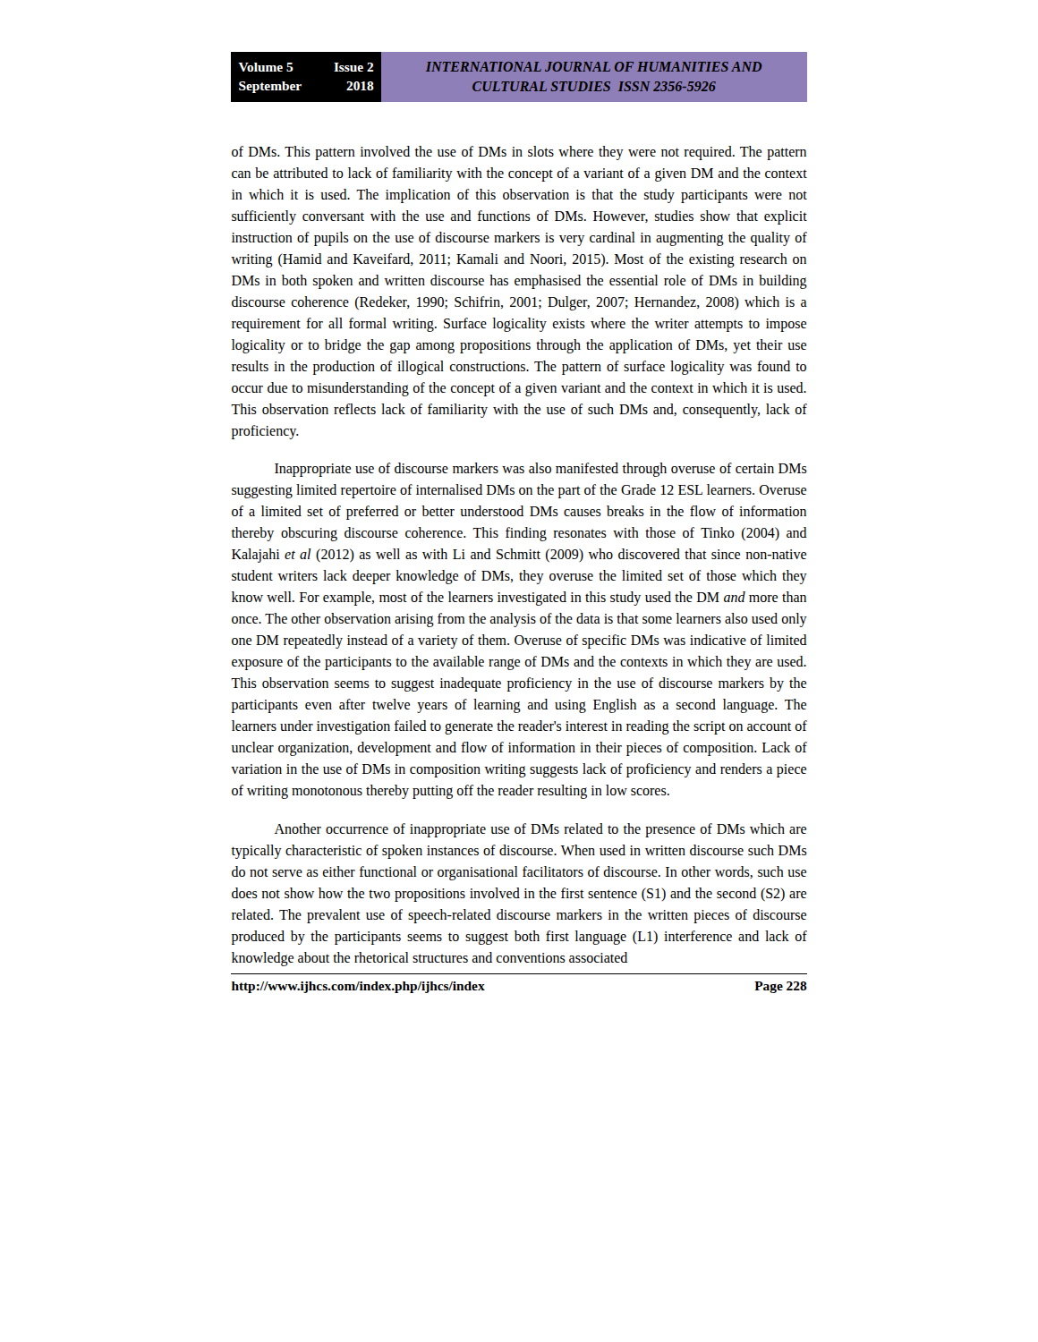Volume 5 Issue 2
September 2018
INTERNATIONAL JOURNAL OF HUMANITIES AND
CULTURAL STUDIES ISSN 2356-5926
of DMs. This pattern involved the use of DMs in slots where they were not required. The pattern can be attributed to lack of familiarity with the concept of a variant of a given DM and the context in which it is used. The implication of this observation is that the study participants were not sufficiently conversant with the use and functions of DMs. However, studies show that explicit instruction of pupils on the use of discourse markers is very cardinal in augmenting the quality of writing (Hamid and Kaveifard, 2011; Kamali and Noori, 2015). Most of the existing research on DMs in both spoken and written discourse has emphasised the essential role of DMs in building discourse coherence (Redeker, 1990; Schifrin, 2001; Dulger, 2007; Hernandez, 2008) which is a requirement for all formal writing. Surface logicality exists where the writer attempts to impose logicality or to bridge the gap among propositions through the application of DMs, yet their use results in the production of illogical constructions. The pattern of surface logicality was found to occur due to misunderstanding of the concept of a given variant and the context in which it is used. This observation reflects lack of familiarity with the use of such DMs and, consequently, lack of proficiency.
Inappropriate use of discourse markers was also manifested through overuse of certain DMs suggesting limited repertoire of internalised DMs on the part of the Grade 12 ESL learners. Overuse of a limited set of preferred or better understood DMs causes breaks in the flow of information thereby obscuring discourse coherence. This finding resonates with those of Tinko (2004) and Kalajahi et al (2012) as well as with Li and Schmitt (2009) who discovered that since non-native student writers lack deeper knowledge of DMs, they overuse the limited set of those which they know well. For example, most of the learners investigated in this study used the DM and more than once. The other observation arising from the analysis of the data is that some learners also used only one DM repeatedly instead of a variety of them. Overuse of specific DMs was indicative of limited exposure of the participants to the available range of DMs and the contexts in which they are used. This observation seems to suggest inadequate proficiency in the use of discourse markers by the participants even after twelve years of learning and using English as a second language. The learners under investigation failed to generate the reader's interest in reading the script on account of unclear organization, development and flow of information in their pieces of composition. Lack of variation in the use of DMs in composition writing suggests lack of proficiency and renders a piece of writing monotonous thereby putting off the reader resulting in low scores.
Another occurrence of inappropriate use of DMs related to the presence of DMs which are typically characteristic of spoken instances of discourse. When used in written discourse such DMs do not serve as either functional or organisational facilitators of discourse. In other words, such use does not show how the two propositions involved in the first sentence (S1) and the second (S2) are related. The prevalent use of speech-related discourse markers in the written pieces of discourse produced by the participants seems to suggest both first language (L1) interference and lack of knowledge about the rhetorical structures and conventions associated
http://www.ijhcs.com/index.php/ijhcs/index Page 228